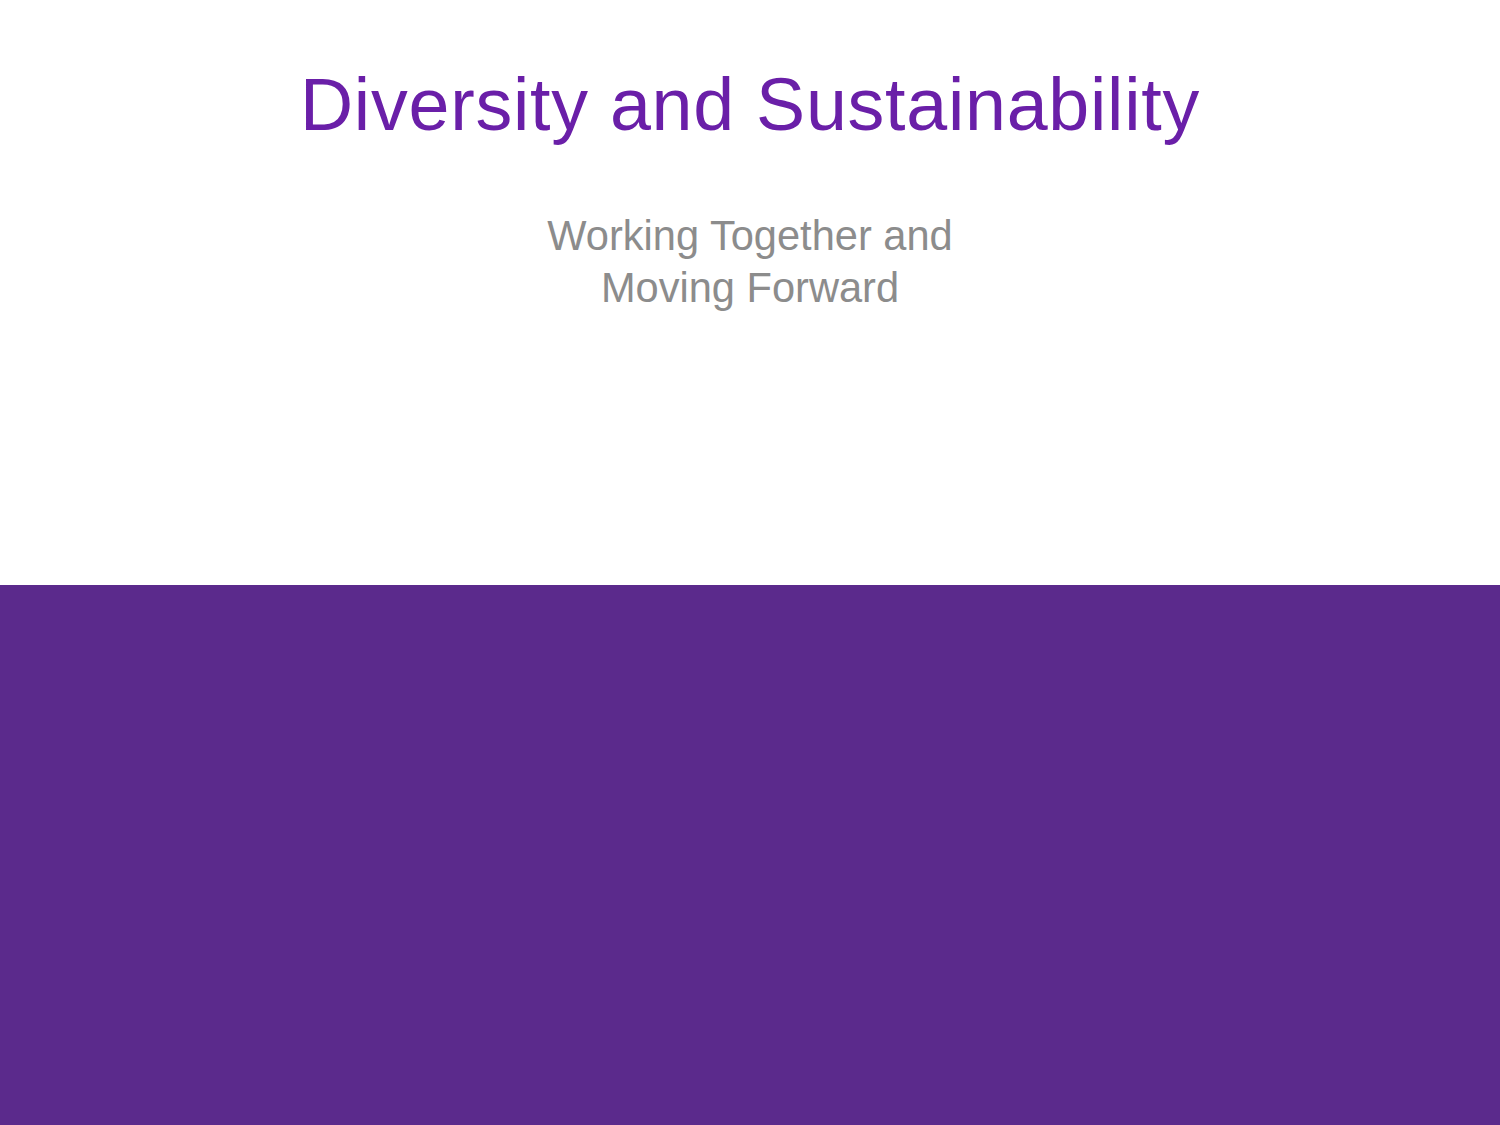Diversity and Sustainability
Working Together and
Moving Forward